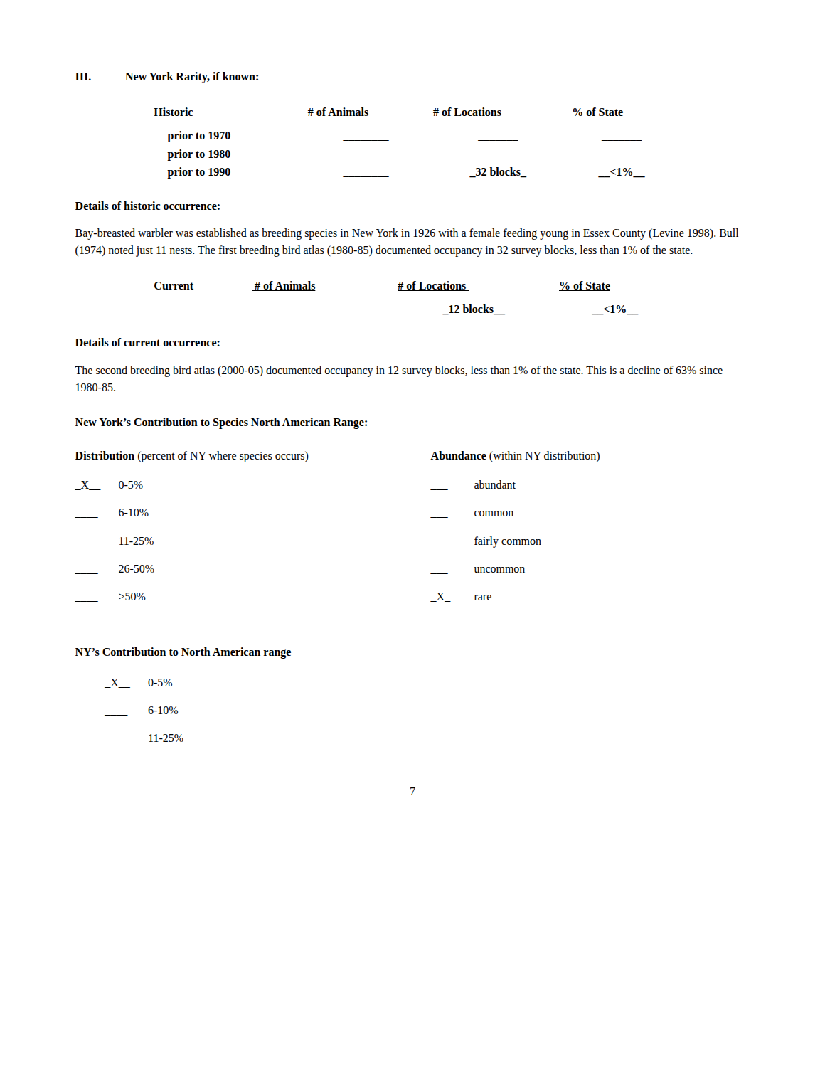III. New York Rarity, if known:
| Historic | # of Animals | # of Locations | % of State |
| --- | --- | --- | --- |
| prior to 1970 | ________ | _______ | _______ |
| prior to 1980 | ________ | _______ | _______ |
| prior to 1990 | ________ | _32 blocks_ | __<1%__ |
Details of historic occurrence:
Bay-breasted warbler was established as breeding species in New York in 1926 with a female feeding young in Essex County (Levine 1998). Bull (1974) noted just 11 nests. The first breeding bird atlas (1980-85) documented occupancy in 32 survey blocks, less than 1% of the state.
| Current | # of Animals | # of Locations | % of State |
| --- | --- | --- | --- |
| | ________ | _12 blocks__ | __<1%__ |
Details of current occurrence:
The second breeding bird atlas (2000-05) documented occupancy in 12 survey blocks, less than 1% of the state. This is a decline of 63% since 1980-85.
New York’s Contribution to Species North American Range:
Distribution (percent of NY where species occurs)
_X__0-5%
____6-10%
____11-25%
____26-50%
____>50%
Abundance (within NY distribution)
___abundant
___common
___fairly common
___uncommon
_X_rare
NY’s Contribution to North American range
_X__0-5%
____6-10%
____11-25%
7